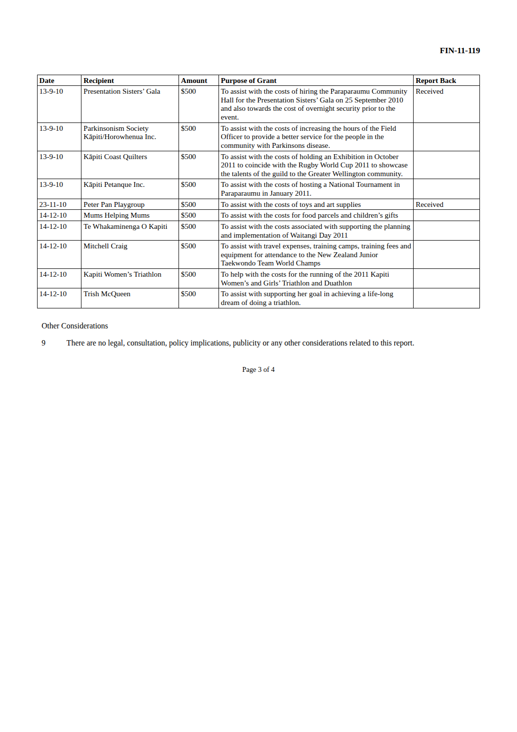FIN-11-119
| Date | Recipient | Amount | Purpose of Grant | Report Back |
| --- | --- | --- | --- | --- |
| 13-9-10 | Presentation Sisters’ Gala | $500 | To assist with the costs of hiring the Paraparaumu Community Hall for the Presentation Sisters’ Gala on 25 September 2010 and also towards the cost of overnight security prior to the event. | Received |
| 13-9-10 | Parkinsonism Society Kāpiti/Horowhenua Inc. | $500 | To assist with the costs of increasing the hours of the Field Officer to provide a better service for the people in the community with Parkinsons disease. | |
| 13-9-10 | Kāpiti Coast Quilters | $500 | To assist with the costs of holding an Exhibition in October 2011 to coincide with the Rugby World Cup 2011 to showcase the talents of the guild to the Greater Wellington community. | |
| 13-9-10 | Kāpiti Petanque Inc. | $500 | To assist with the costs of hosting a National Tournament in Paraparaumu in January 2011. | |
| 23-11-10 | Peter Pan Playgroup | $500 | To assist with the costs of toys and art supplies | Received |
| 14-12-10 | Mums Helping Mums | $500 | To assist with the costs for food parcels and children’s gifts | |
| 14-12-10 | Te Whakaminenga O Kapiti | $500 | To assist with the costs associated with supporting the planning and implementation of Waitangi Day 2011 | |
| 14-12-10 | Mitchell Craig | $500 | To assist with travel expenses, training camps, training fees and equipment for attendance to the New Zealand Junior Taekwondo Team World Champs | |
| 14-12-10 | Kapiti Women’s Triathlon | $500 | To help with the costs for the running of the 2011 Kapiti Women’s and Girls’ Triathlon and Duathlon | |
| 14-12-10 | Trish McQueen | $500 | To assist with supporting her goal in achieving a life-long dream of doing a triathlon. | |
Other Considerations
9
There are no legal, consultation, policy implications, publicity or any other considerations related to this report.
Page 3 of 4